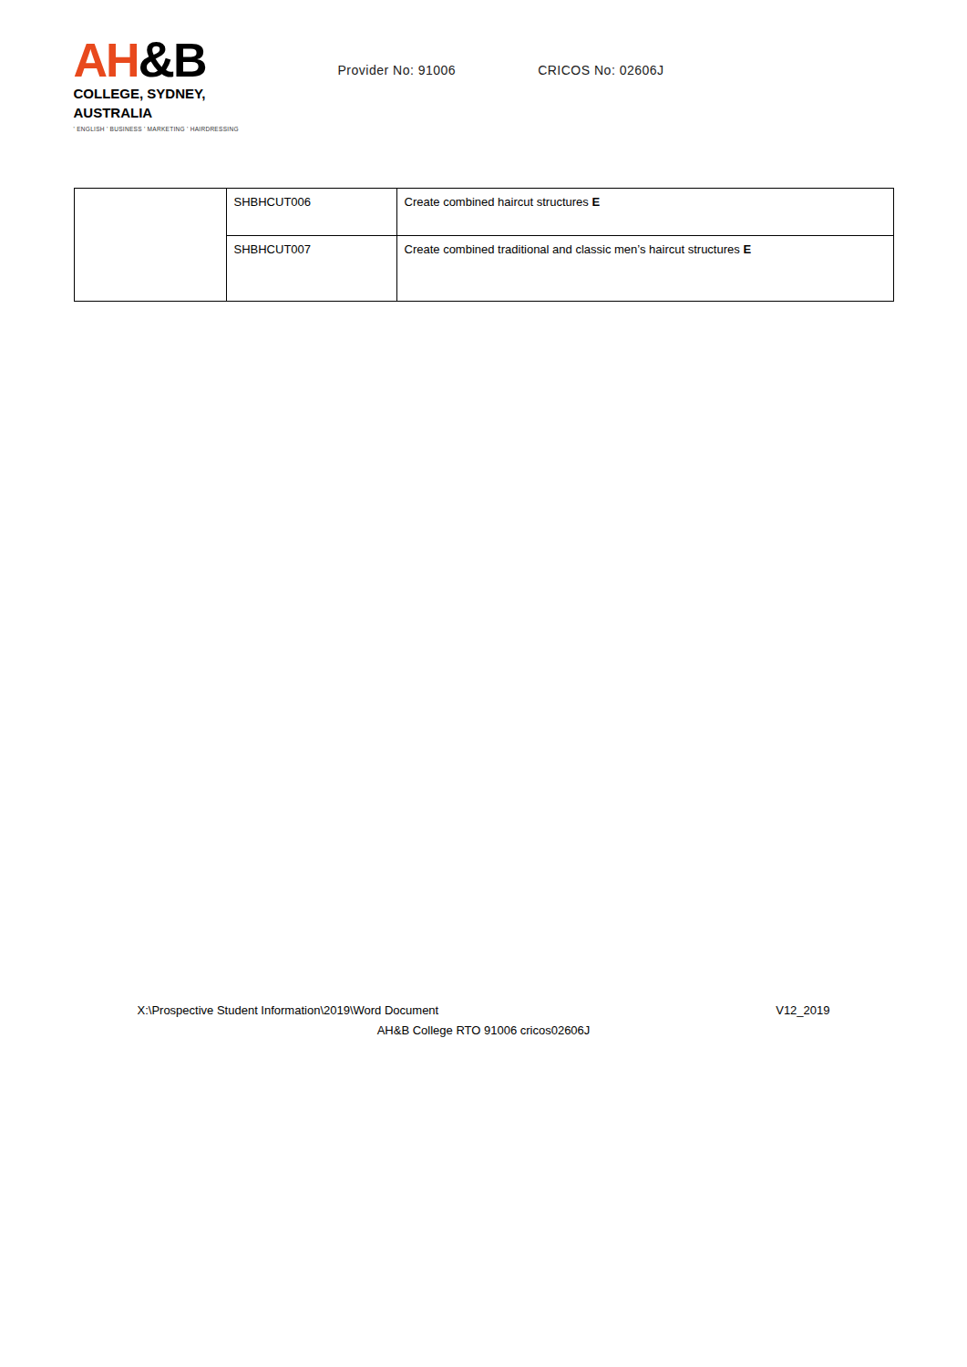AH&B
COLLEGE, SYDNEY, AUSTRALIA
' ENGLISH ' BUSINESS ' MARKETING ' HAIRDRESSING
Provider No: 91006 CRICOS No: 02606J
| | SHBHCUT006 | Create combined haircut structures E |
| SHBHCUT007 | Create combined traditional and classic men’s haircut structures E |
X:\Prospective Student Information\2019\Word Document V12_2019
AH&B College RTO 91006 cricos02606J